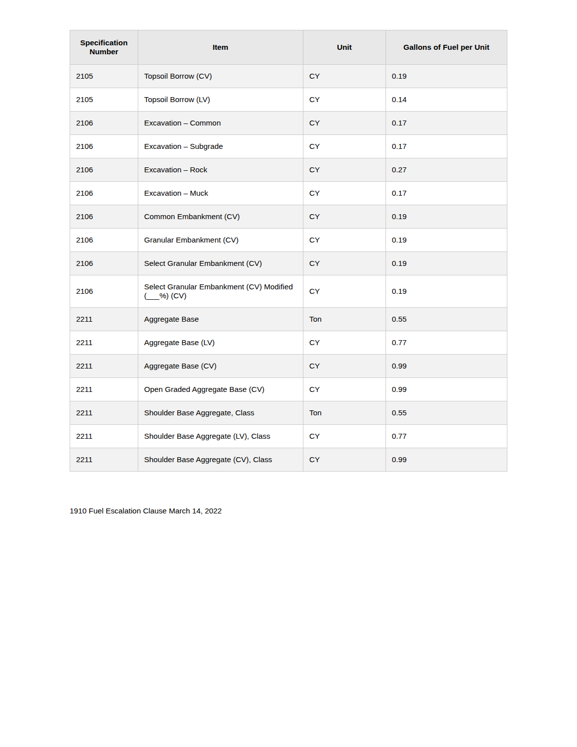| Specification Number | Item | Unit | Gallons of Fuel per Unit |
| --- | --- | --- | --- |
| 2105 | Topsoil Borrow (CV) | CY | 0.19 |
| 2105 | Topsoil Borrow (LV) | CY | 0.14 |
| 2106 | Excavation – Common | CY | 0.17 |
| 2106 | Excavation – Subgrade | CY | 0.17 |
| 2106 | Excavation – Rock | CY | 0.27 |
| 2106 | Excavation – Muck | CY | 0.17 |
| 2106 | Common Embankment (CV) | CY | 0.19 |
| 2106 | Granular Embankment (CV) | CY | 0.19 |
| 2106 | Select Granular Embankment (CV) | CY | 0.19 |
| 2106 | Select Granular Embankment (CV) Modified (___%) (CV) | CY | 0.19 |
| 2211 | Aggregate Base | Ton | 0.55 |
| 2211 | Aggregate Base (LV) | CY | 0.77 |
| 2211 | Aggregate Base (CV) | CY | 0.99 |
| 2211 | Open Graded Aggregate Base (CV) | CY | 0.99 |
| 2211 | Shoulder Base Aggregate, Class | Ton | 0.55 |
| 2211 | Shoulder Base Aggregate (LV), Class | CY | 0.77 |
| 2211 | Shoulder Base Aggregate (CV), Class | CY | 0.99 |
1910 Fuel Escalation Clause March 14, 2022